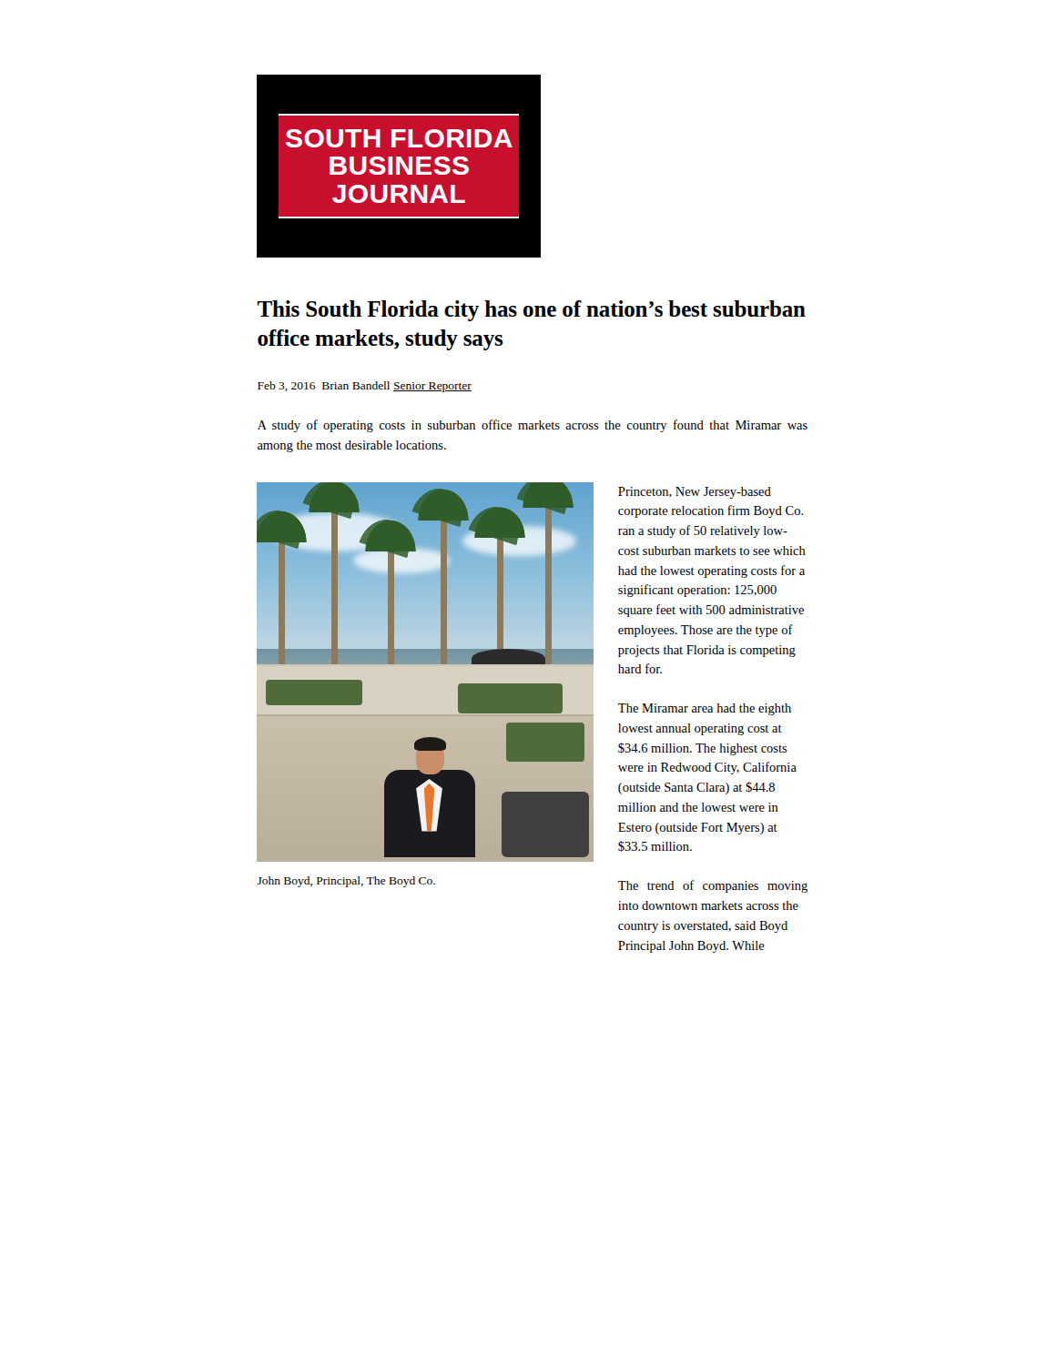South Florida
Business Journal
This South Florida city has one of nation’s best suburban office markets, study says
Feb 3, 2016 Brian Bandell Senior Reporter
A study of operating costs in suburban office markets across the country found that Miramar was among the most desirable locations.
John Boyd, Principal, The Boyd Co.
Princeton, New Jersey-based corporate relocation firm Boyd Co. ran a study of 50 relatively low-cost suburban markets to see which had the lowest operating costs for a significant operation: 125,000 square feet with 500 administrative employees. Those are the type of projects that Florida is competing hard for.
The Miramar area had the eighth lowest annual operating cost at $34.6 million. The highest costs were in Redwood City, California (outside Santa Clara) at $44.8 million and the lowest were in Estero (outside Fort Myers) at $33.5 million.
The trend of companies moving into downtown markets across the country is overstated, said Boyd Principal John Boyd. While